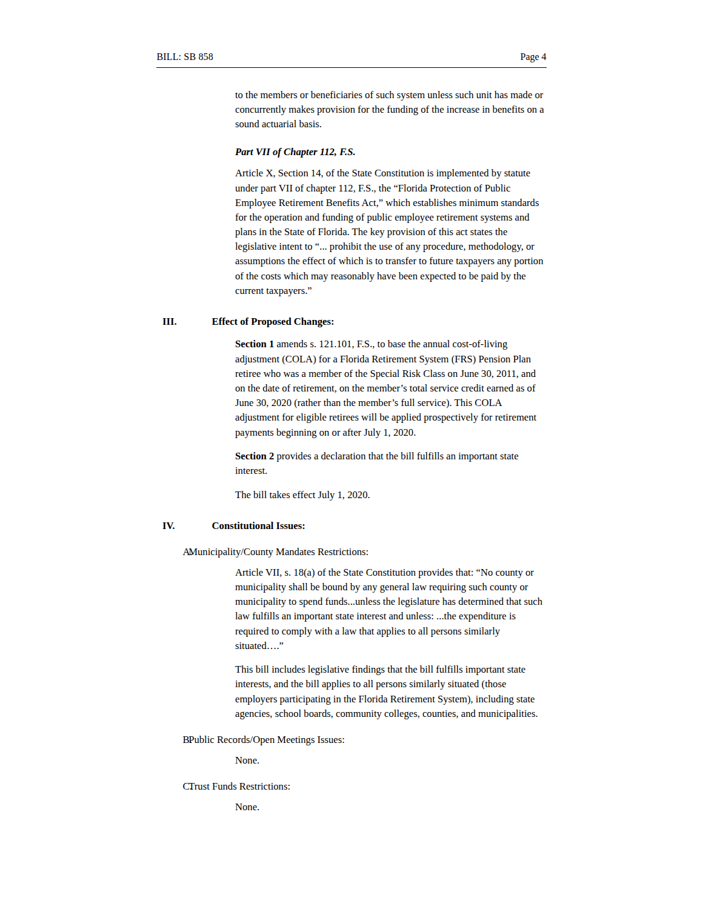BILL: SB 858
Page 4
to the members or beneficiaries of such system unless such unit has made or concurrently makes provision for the funding of the increase in benefits on a sound actuarial basis.
Part VII of Chapter 112, F.S.
Article X, Section 14, of the State Constitution is implemented by statute under part VII of chapter 112, F.S., the “Florida Protection of Public Employee Retirement Benefits Act,” which establishes minimum standards for the operation and funding of public employee retirement systems and plans in the State of Florida. The key provision of this act states the legislative intent to “... prohibit the use of any procedure, methodology, or assumptions the effect of which is to transfer to future taxpayers any portion of the costs which may reasonably have been expected to be paid by the current taxpayers.”
III.
Effect of Proposed Changes:
Section 1 amends s. 121.101, F.S., to base the annual cost-of-living adjustment (COLA) for a Florida Retirement System (FRS) Pension Plan retiree who was a member of the Special Risk Class on June 30, 2011, and on the date of retirement, on the member’s total service credit earned as of June 30, 2020 (rather than the member’s full service). This COLA adjustment for eligible retirees will be applied prospectively for retirement payments beginning on or after July 1, 2020.
Section 2 provides a declaration that the bill fulfills an important state interest.
The bill takes effect July 1, 2020.
IV.
Constitutional Issues:
A.
Municipality/County Mandates Restrictions:
Article VII, s. 18(a) of the State Constitution provides that: “No county or municipality shall be bound by any general law requiring such county or municipality to spend funds...unless the legislature has determined that such law fulfills an important state interest and unless: ...the expenditure is required to comply with a law that applies to all persons similarly situated….”
This bill includes legislative findings that the bill fulfills important state interests, and the bill applies to all persons similarly situated (those employers participating in the Florida Retirement System), including state agencies, school boards, community colleges, counties, and municipalities.
B.
Public Records/Open Meetings Issues:
None.
C.
Trust Funds Restrictions:
None.